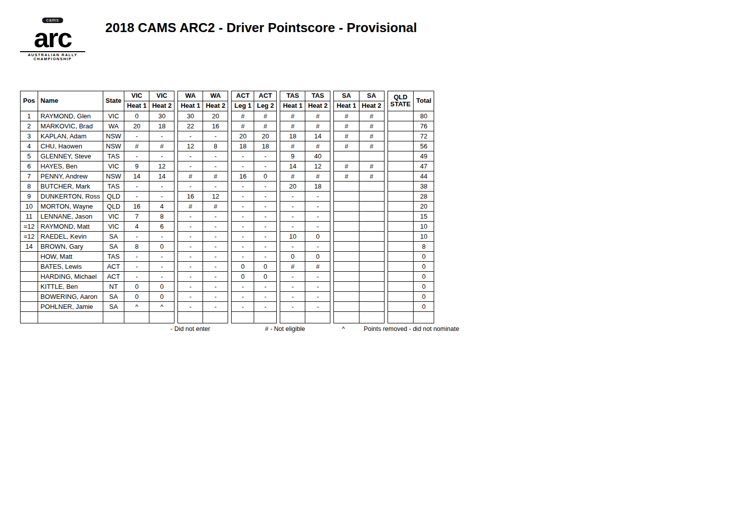cams
arc
AUSTRALIAN RALLY
CHAMPIONSHIP
2018 CAMS ARC2 - Driver Pointscore - Provisional
| Pos | Name | State | VIC | VIC | | WA | WA | | ACT | ACT | | TAS | TAS | | SA | SA | | QLD STATE | Total |
| --- | --- | --- | --- | --- | --- | --- | --- | --- | --- | --- | --- | --- | --- | --- | --- | --- | --- | --- | --- |
| Heat 1 | Heat 2 | Heat 1 | Heat 2 | Leg 1 | Leg 2 | Heat 1 | Heat 2 | Heat 1 | Heat 2 |
| 1 | RAYMOND, Glen | VIC | 0 | 30 | | 30 | 20 | | # | # | | # | # | | # | # | | | 80 |
| 2 | MARKOVIC, Brad | WA | 20 | 18 | | 22 | 16 | | # | # | | # | # | | # | # | | | 76 |
| 3 | KAPLAN, Adam | NSW | - | - | | - | - | | 20 | 20 | | 18 | 14 | | # | # | | | 72 |
| 4 | CHU, Haowen | NSW | # | # | | 12 | 8 | | 18 | 18 | | # | # | | # | # | | | 56 |
| 5 | GLENNEY, Steve | TAS | - | - | | - | - | | - | - | | 9 | 40 | | | | | | 49 |
| 6 | HAYES, Ben | VIC | 9 | 12 | | - | - | | - | - | | 14 | 12 | | # | # | | | 47 |
| 7 | PENNY, Andrew | NSW | 14 | 14 | | # | # | | 16 | 0 | | # | # | | # | # | | | 44 |
| 8 | BUTCHER, Mark | TAS | - | - | | - | - | | - | - | | 20 | 18 | | | | | | 38 |
| 9 | DUNKERTON, Ross | QLD | - | - | | 16 | 12 | | - | - | | - | - | | | | | | 28 |
| 10 | MORTON, Wayne | QLD | 16 | 4 | | # | # | | - | - | | - | - | | | | | | 20 |
| 11 | LENNANE, Jason | VIC | 7 | 8 | | - | - | | - | - | | - | - | | | | | | 15 |
| =12 | RAYMOND, Matt | VIC | 4 | 6 | | - | - | | - | - | | - | - | | | | | | 10 |
| =12 | RAEDEL, Kevin | SA | - | - | | - | - | | - | - | | 10 | 0 | | | | | | 10 |
| 14 | BROWN, Gary | SA | 8 | 0 | | - | - | | - | - | | - | - | | | | | | 8 |
| | HOW, Matt | TAS | - | - | | - | - | | - | - | | 0 | 0 | | | | | | 0 |
| | BATES, Lewis | ACT | - | - | | - | - | | 0 | 0 | | # | # | | | | | | 0 |
| | HARDING, Michael | ACT | - | - | | - | - | | 0 | 0 | | - | - | | | | | | 0 |
| | KITTLE, Ben | NT | 0 | 0 | | - | - | | - | - | | - | - | | | | | | 0 |
| | BOWERING, Aaron | SA | 0 | 0 | | - | - | | - | - | | - | - | | | | | | 0 |
| | POHLNER, Jamie | SA | ^ | ^ | | - | - | | - | - | | - | - | | | | | | 0 |
- Did not enter # - Not eligible ^ Points removed - did not nominate